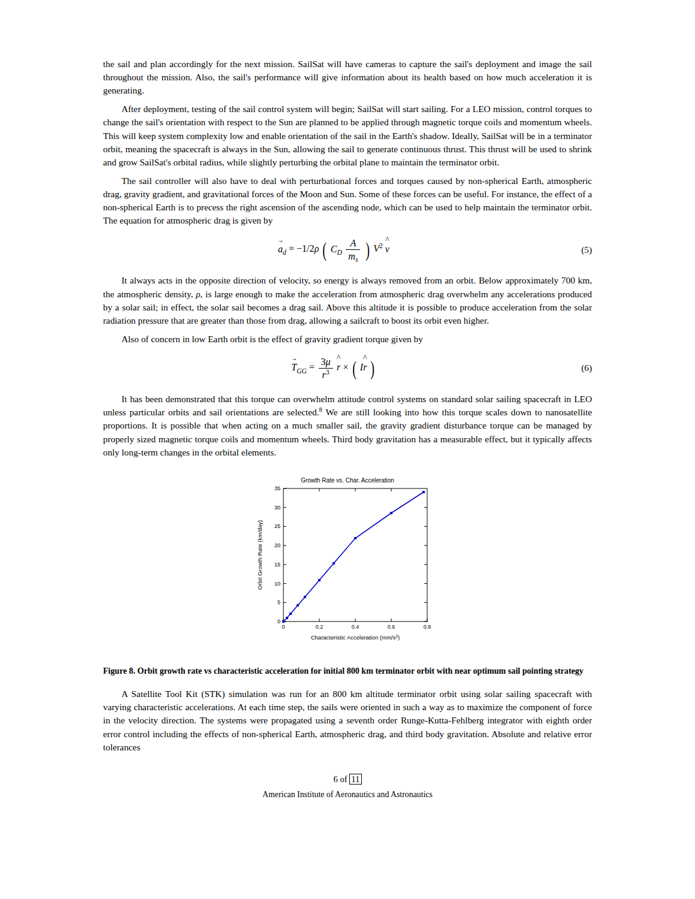the sail and plan accordingly for the next mission. SailSat will have cameras to capture the sail's deployment and image the sail throughout the mission. Also, the sail's performance will give information about its health based on how much acceleration it is generating.
After deployment, testing of the sail control system will begin; SailSat will start sailing. For a LEO mission, control torques to change the sail's orientation with respect to the Sun are planned to be applied through magnetic torque coils and momentum wheels. This will keep system complexity low and enable orientation of the sail in the Earth's shadow. Ideally, SailSat will be in a terminator orbit, meaning the spacecraft is always in the Sun, allowing the sail to generate continuous thrust. This thrust will be used to shrink and grow SailSat's orbital radius, while slightly perturbing the orbital plane to maintain the terminator orbit.
The sail controller will also have to deal with perturbational forces and torques caused by non-spherical Earth, atmospheric drag, gravity gradient, and gravitational forces of the Moon and Sun. Some of these forces can be useful. For instance, the effect of a non-spherical Earth is to precess the right ascension of the ascending node, which can be used to help maintain the terminator orbit. The equation for atmospheric drag is given by
ad = −1/2ρ ( CD Ams ) V2 v
(5)
It always acts in the opposite direction of velocity, so energy is always removed from an orbit. Below approximately 700 km, the atmospheric density, ρ, is large enough to make the acceleration from atmospheric drag overwhelm any accelerations produced by a solar sail; in effect, the solar sail becomes a drag sail. Above this altitude it is possible to produce acceleration from the solar radiation pressure that are greater than those from drag, allowing a sailcraft to boost its orbit even higher.
Also of concern in low Earth orbit is the effect of gravity gradient torque given by
TGG = 3μ r3 r × ( Ir )
(6)
It has been demonstrated that this torque can overwhelm attitude control systems on standard solar sailing spacecraft in LEO unless particular orbits and sail orientations are selected.8 We are still looking into how this torque scales down to nanosatellite proportions. It is possible that when acting on a much smaller sail, the gravity gradient disturbance torque can be managed by properly sized magnetic torque coils and momentum wheels. Third body gravitation has a measurable effect, but it typically affects only long-term changes in the orbital elements.
Growth Rate vs. Char. Acceleration 0 5 10 15 20 25 30 35 0 0.2 0.4 0.6 0.8 Characteristic Acceleration (mm/s2) Orbit Growth Rate (km/day)
Figure 8. Orbit growth rate vs characteristic acceleration for initial 800 km terminator orbit with near optimum sail pointing strategy
A Satellite Tool Kit (STK) simulation was run for an 800 km altitude terminator orbit using solar sailing spacecraft with varying characteristic accelerations. At each time step, the sails were oriented in such a way as to maximize the component of force in the velocity direction. The systems were propagated using a seventh order Runge-Kutta-Fehlberg integrator with eighth order error control including the effects of non-spherical Earth, atmospheric drag, and third body gravitation. Absolute and relative error tolerances
6 of 11
American Institute of Aeronautics and Astronautics